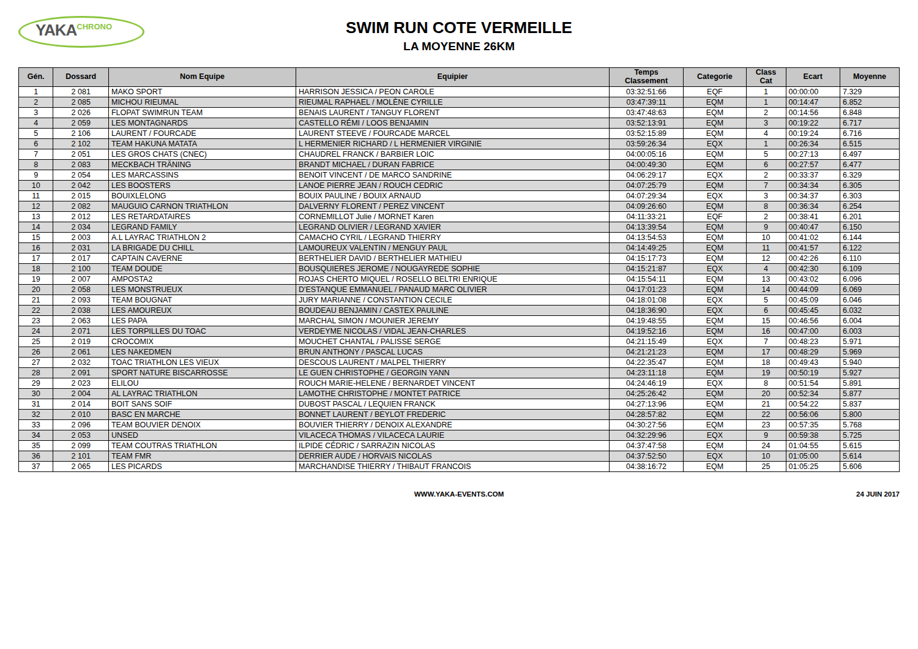YAKACHRONO
SWIM RUN COTE VERMEILLE
LA MOYENNE 26KM
| Gén. | Dossard | Nom Equipe | Equipier | Temps Classement | Categorie | Class Cat | Ecart | Moyenne |
| --- | --- | --- | --- | --- | --- | --- | --- | --- |
| 1 | 2 081 | MAKO SPORT | HARRISON JESSICA / PEON CAROLE | 03:32:51:66 | EQF | 1 | 00:00:00 | 7.329 |
| 2 | 2 085 | MICHOU RIEUMAL | RIEUMAL RAPHAEL / MOLÈNE CYRILLE | 03:47:39:11 | EQM | 1 | 00:14:47 | 6.852 |
| 3 | 2 026 | FLOPAT SWIMRUN TEAM | BENAIS LAURENT / TANGUY FLORENT | 03:47:48:63 | EQM | 2 | 00:14:56 | 6.848 |
| 4 | 2 059 | LES MONTAGNARDS | CASTELLO RÉMI / LOOS BENJAMIN | 03:52:13:91 | EQM | 3 | 00:19:22 | 6.717 |
| 5 | 2 106 | LAURENT / FOURCADE | LAURENT STEEVE / FOURCADE MARCEL | 03:52:15:89 | EQM | 4 | 00:19:24 | 6.716 |
| 6 | 2 102 | TEAM HAKUNA MATATA | L HERMENIER RICHARD / L HERMENIER VIRGINIE | 03:59:26:34 | EQX | 1 | 00:26:34 | 6.515 |
| 7 | 2 051 | LES GROS CHATS (CNEC) | CHAUDREL FRANCK / BARBIER LOIC | 04:00:05:16 | EQM | 5 | 00:27:13 | 6.497 |
| 8 | 2 083 | MECKBACH TRÄNING | BRANDT MICHAEL / DURAN FABRICE | 04:00:49:30 | EQM | 6 | 00:27:57 | 6.477 |
| 9 | 2 054 | LES MARCASSINS | BENOIT VINCENT / DE MARCO SANDRINE | 04:06:29:17 | EQX | 2 | 00:33:37 | 6.329 |
| 10 | 2 042 | LES BOOSTERS | LANOE PIERRE JEAN / ROUCH CEDRIC | 04:07:25:79 | EQM | 7 | 00:34:34 | 6.305 |
| 11 | 2 015 | BOUIXLELONG | BOUIX PAULINE / BOUIX ARNAUD | 04:07:29:34 | EQX | 3 | 00:34:37 | 6.303 |
| 12 | 2 082 | MAUGUIO CARNON TRIATHLON | DALVERNY FLORENT / PEREZ VINCENT | 04:09:26:60 | EQM | 8 | 00:36:34 | 6.254 |
| 13 | 2 012 | LES RETARDATAIRES | CORNEMILLOT Julie / MORNET Karen | 04:11:33:21 | EQF | 2 | 00:38:41 | 6.201 |
| 14 | 2 034 | LEGRAND FAMILY | LEGRAND OLIVIER / LEGRAND XAVIER | 04:13:39:54 | EQM | 9 | 00:40:47 | 6.150 |
| 15 | 2 003 | A.L LAYRAC TRIATHLON 2 | CAMACHO CYRIL / LEGRAND THIERRY | 04:13:54:53 | EQM | 10 | 00:41:02 | 6.144 |
| 16 | 2 031 | LA BRIGADE DU CHILL | LAMOUREUX VALENTIN / MENGUY PAUL | 04:14:49:25 | EQM | 11 | 00:41:57 | 6.122 |
| 17 | 2 017 | CAPTAIN CAVERNE | BERTHELIER DAVID / BERTHELIER MATHIEU | 04:15:17:73 | EQM | 12 | 00:42:26 | 6.110 |
| 18 | 2 100 | TEAM DOUDE | BOUSQUIERES JEROME / NOUGAYREDE SOPHIE | 04:15:21:87 | EQX | 4 | 00:42:30 | 6.109 |
| 19 | 2 007 | AMPOSTA2 | ROJAS CHERTO MIQUEL / ROSELLO BELTRI ENRIQUE | 04:15:54:11 | EQM | 13 | 00:43:02 | 6.096 |
| 20 | 2 058 | LES MONSTRUEUX | D'ESTANQUE EMMANUEL / PANAUD MARC OLIVIER | 04:17:01:23 | EQM | 14 | 00:44:09 | 6.069 |
| 21 | 2 093 | TEAM BOUGNAT | JURY MARIANNE / CONSTANTION CECILE | 04:18:01:08 | EQX | 5 | 00:45:09 | 6.046 |
| 22 | 2 038 | LES AMOUREUX | BOUDEAU BENJAMIN / CASTEX PAULINE | 04:18:36:90 | EQX | 6 | 00:45:45 | 6.032 |
| 23 | 2 063 | LES PAPA | MARCHAL SIMON / MOUNIER JEREMY | 04:19:48:55 | EQM | 15 | 00:46:56 | 6.004 |
| 24 | 2 071 | LES TORPILLES DU TOAC | VERDEYME NICOLAS / VIDAL JEAN-CHARLES | 04:19:52:16 | EQM | 16 | 00:47:00 | 6.003 |
| 25 | 2 019 | CROCOMIX | MOUCHET CHANTAL / PALISSE SERGE | 04:21:15:49 | EQX | 7 | 00:48:23 | 5.971 |
| 26 | 2 061 | LES NAKEDMEN | BRUN ANTHONY / PASCAL LUCAS | 04:21:21:23 | EQM | 17 | 00:48:29 | 5.969 |
| 27 | 2 032 | TOAC TRIATHLON LES VIEUX | DESCOUS LAURENT / MALPEL THIERRY | 04:22:35:47 | EQM | 18 | 00:49:43 | 5.940 |
| 28 | 2 091 | SPORT NATURE BISCARROSSE | LE GUEN CHRISTOPHE / GEORGIN YANN | 04:23:11:18 | EQM | 19 | 00:50:19 | 5.927 |
| 29 | 2 023 | ELILOU | ROUCH MARIE-HELENE / BERNARDET VINCENT | 04:24:46:19 | EQX | 8 | 00:51:54 | 5.891 |
| 30 | 2 004 | AL LAYRAC TRIATHLON | LAMOTHE CHRISTOPHE / MONTET PATRICE | 04:25:26:42 | EQM | 20 | 00:52:34 | 5.877 |
| 31 | 2 014 | BOIT SANS SOIF | DUBOST PASCAL / LEQUIEN FRANCK | 04:27:13:96 | EQM | 21 | 00:54:22 | 5.837 |
| 32 | 2 010 | BASC EN MARCHE | BONNET LAURENT / BEYLOT FREDERIC | 04:28:57:82 | EQM | 22 | 00:56:06 | 5.800 |
| 33 | 2 096 | TEAM BOUVIER DENOIX | BOUVIER THIERRY / DENOIX ALEXANDRE | 04:30:27:56 | EQM | 23 | 00:57:35 | 5.768 |
| 34 | 2 053 | UNSED | VILACECA THOMAS / VILACECA LAURIE | 04:32:29:96 | EQX | 9 | 00:59:38 | 5.725 |
| 35 | 2 099 | TEAM COUTRAS TRIATHLON | ILPIDE CÉDRIC / SARRAZIN NICOLAS | 04:37:47:58 | EQM | 24 | 01:04:55 | 5.615 |
| 36 | 2 101 | TEAM FMR | DERRIER AUDE / HORVAIS NICOLAS | 04:37:52:50 | EQX | 10 | 01:05:00 | 5.614 |
| 37 | 2 065 | LES PICARDS | MARCHANDISE THIERRY / THIBAUT FRANCOIS | 04:38:16:72 | EQM | 25 | 01:05:25 | 5.606 |
WWW.YAKA-EVENTS.COM 24 JUIN 2017